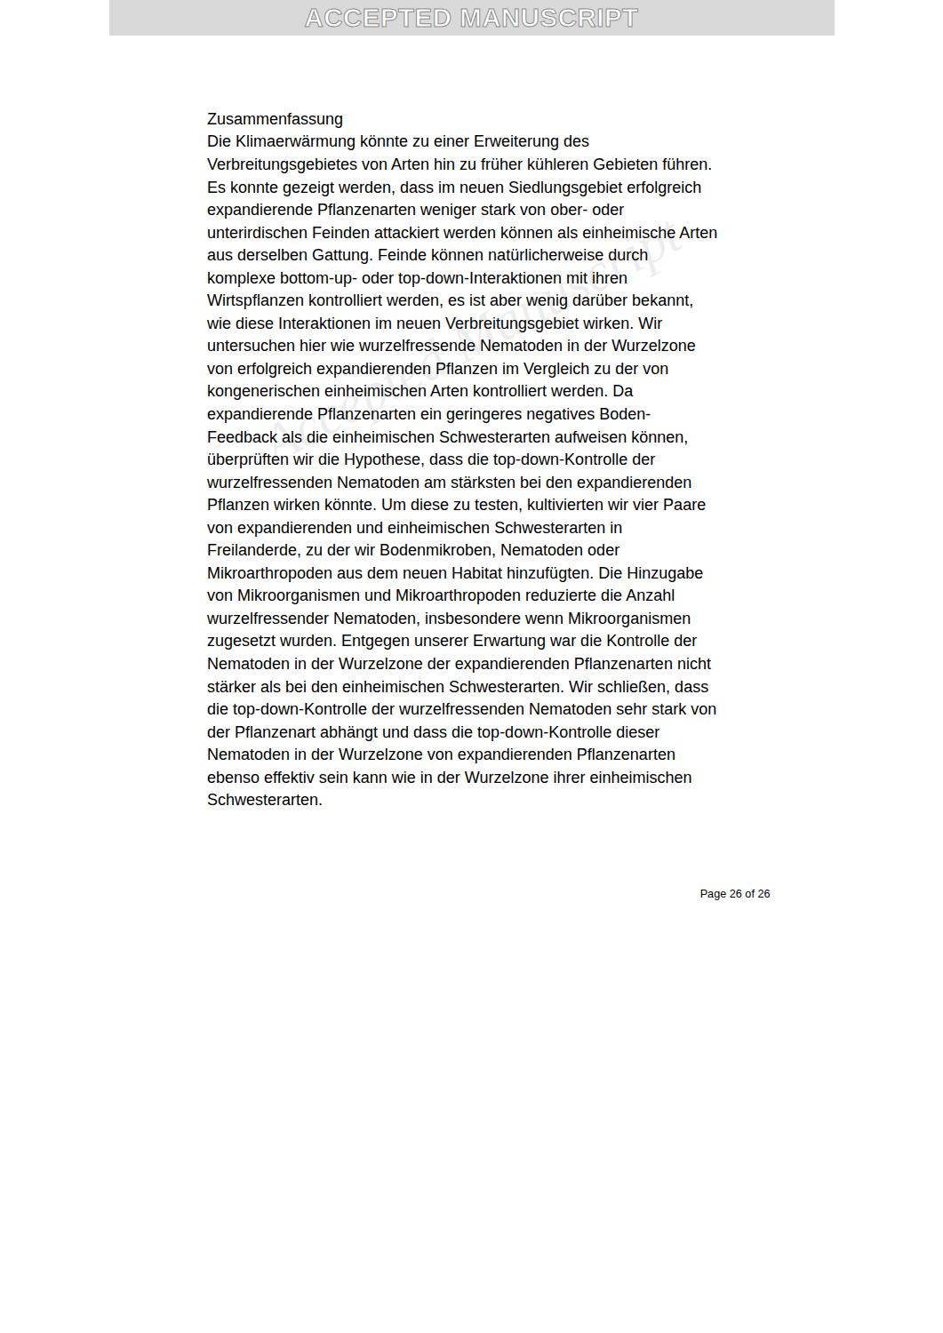ACCEPTED MANUSCRIPT
Accepted Manuscript
Zusammenfassung
Die Klimaerwärmung könnte zu einer Erweiterung des Verbreitungsgebietes von Arten hin zu früher kühleren Gebieten führen. Es konnte gezeigt werden, dass im neuen Siedlungsgebiet erfolgreich expandierende Pflanzenarten weniger stark von ober- oder unterirdischen Feinden attackiert werden können als einheimische Arten aus derselben Gattung. Feinde können natürlicherweise durch komplexe bottom-up- oder top-down-Interaktionen mit ihren Wirtspflanzen kontrolliert werden, es ist aber wenig darüber bekannt, wie diese Interaktionen im neuen Verbreitungsgebiet wirken. Wir untersuchen hier wie wurzelfressende Nematoden in der Wurzelzone von erfolgreich expandierenden Pflanzen im Vergleich zu der von kongenerischen einheimischen Arten kontrolliert werden. Da expandierende Pflanzenarten ein geringeres negatives Boden-Feedback als die einheimischen Schwesterarten aufweisen können, überprüften wir die Hypothese, dass die top-down-Kontrolle der wurzelfressenden Nematoden am stärksten bei den expandierenden Pflanzen wirken könnte. Um diese zu testen, kultivierten wir vier Paare von expandierenden und einheimischen Schwesterarten in Freilanderde, zu der wir Bodenmikroben, Nematoden oder Mikroarthropoden aus dem neuen Habitat hinzufügten. Die Hinzugabe von Mikroorganismen und Mikroarthropoden reduzierte die Anzahl wurzelfressender Nematoden, insbesondere wenn Mikroorganismen zugesetzt wurden. Entgegen unserer Erwartung war die Kontrolle der Nematoden in der Wurzelzone der expandierenden Pflanzenarten nicht stärker als bei den einheimischen Schwesterarten. Wir schließen, dass die top-down-Kontrolle der wurzelfressenden Nematoden sehr stark von der Pflanzenart abhängt und dass die top-down-Kontrolle dieser Nematoden in der Wurzelzone von expandierenden Pflanzenarten ebenso effektiv sein kann wie in der Wurzelzone ihrer einheimischen Schwesterarten.
Page 26 of 26